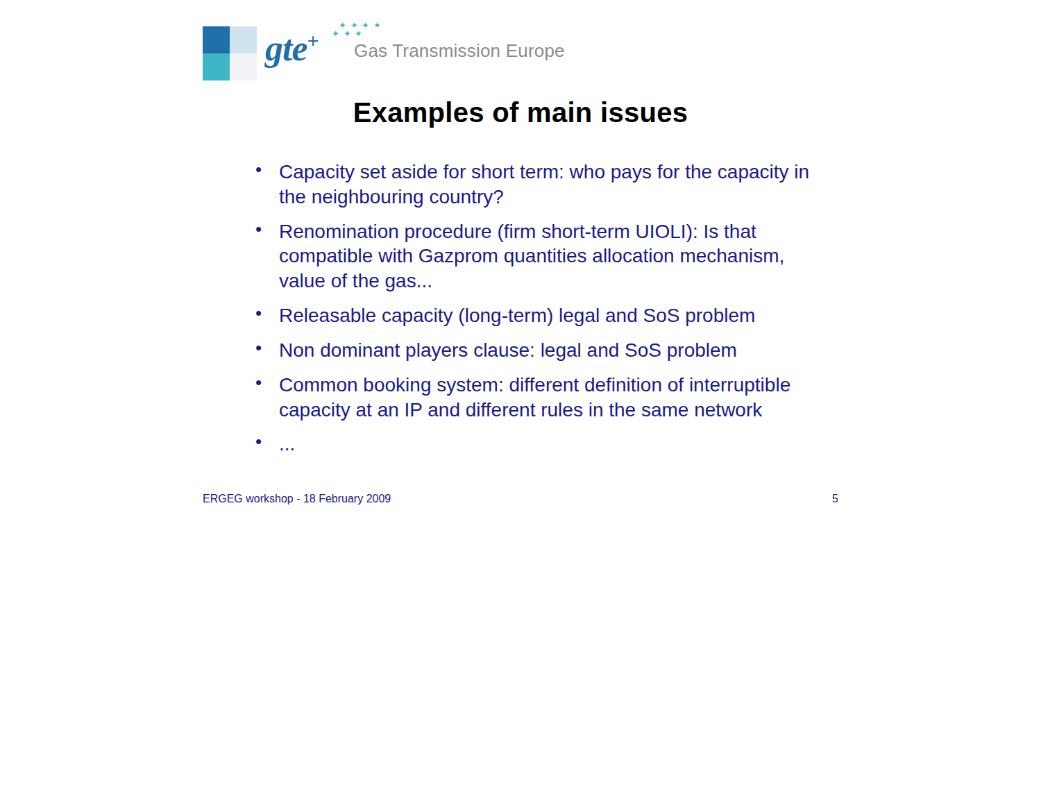gte+ ✦ ✦ ✦ ✦ ✦ ✦ ✦
Gas Transmission Europe
Examples of main issues
Capacity set aside for short term: who pays for the capacity in the neighbouring country?
Renomination procedure (firm short-term UIOLI): Is that compatible with Gazprom quantities allocation mechanism, value of the gas...
Releasable capacity (long-term) legal and SoS problem
Non dominant players clause: legal and SoS problem
Common booking system: different definition of interruptible capacity at an IP and different rules in the same network
...
ERGEG workshop - 18 February 2009 5